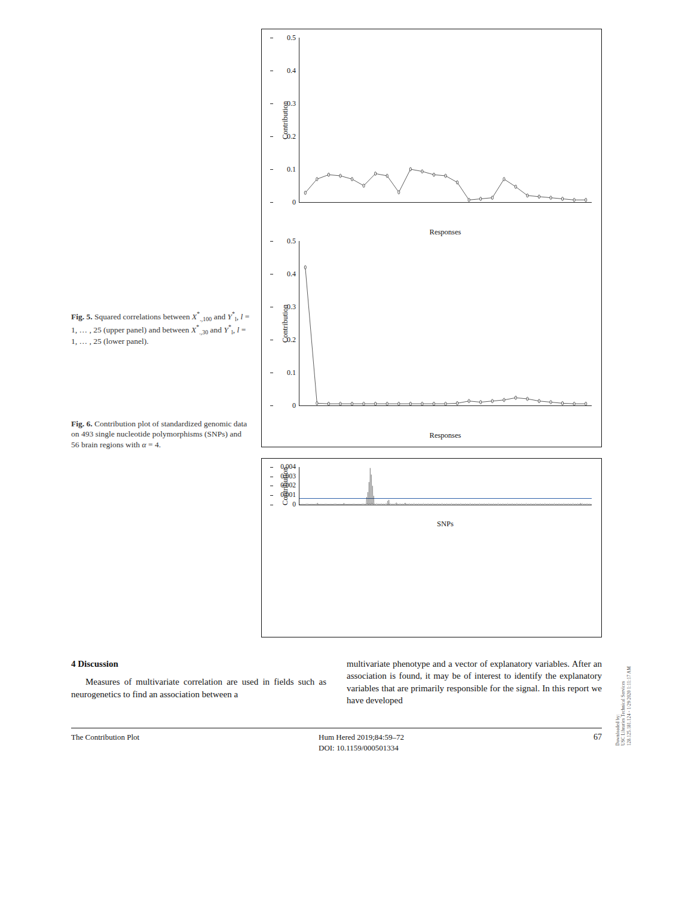Fig. 5. Squared correlations between X*.,100 and Y*l, l = 1, … , 25 (upper panel) and between X*.,30 and Y*l, l = 1, … , 25 (lower panel).
Fig. 6. Contribution plot of standardized genomic data on 493 single nucleotide polymorphisms (SNPs) and 56 brain regions with α = 4.
Contribution
0.5 0.4 0.3 0.2 0.1 0
Responses
Contribution
0.5 0.4 0.3 0.2 0.1 0
Responses
Contribution
0.004 0.003 0.002 0.001 0
SNPs
4 Discussion
Measures of multivariate correlation are used in fields such as neurogenetics to find an association between a
multivariate phenotype and a vector of explanatory variables. After an association is found, it may be of interest to identify the explanatory variables that are primarily responsible for the signal. In this report we have developed
The Contribution Plot
Hum Hered 2019;84:59–72 DOI: 10.1159/000501334
67
Downloaded by:
USC Libraries Technical Services
128.125.181.124 - 1/29/2020 1:11:17 AM